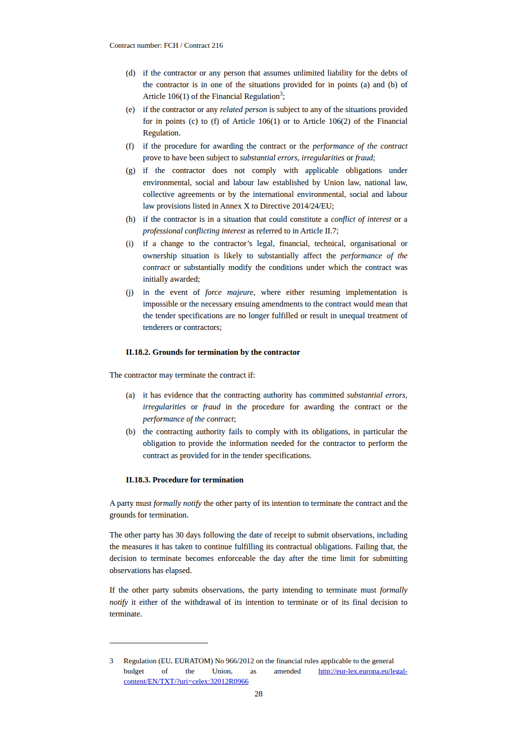Contract number: FCH / Contract 216
(d) if the contractor or any person that assumes unlimited liability for the debts of the contractor is in one of the situations provided for in points (a) and (b) of Article 106(1) of the Financial Regulation3;
(e) if the contractor or any related person is subject to any of the situations provided for in points (c) to (f) of Article 106(1) or to Article 106(2) of the Financial Regulation.
(f) if the procedure for awarding the contract or the performance of the contract prove to have been subject to substantial errors, irregularities or fraud;
(g) if the contractor does not comply with applicable obligations under environmental, social and labour law established by Union law, national law, collective agreements or by the international environmental, social and labour law provisions listed in Annex X to Directive 2014/24/EU;
(h) if the contractor is in a situation that could constitute a conflict of interest or a professional conflicting interest as referred to in Article II.7;
(i) if a change to the contractor’s legal, financial, technical, organisational or ownership situation is likely to substantially affect the performance of the contract or substantially modify the conditions under which the contract was initially awarded;
(j) in the event of force majeure, where either resuming implementation is impossible or the necessary ensuing amendments to the contract would mean that the tender specifications are no longer fulfilled or result in unequal treatment of tenderers or contractors;
II.18.2. Grounds for termination by the contractor
The contractor may terminate the contract if:
(a) it has evidence that the contracting authority has committed substantial errors, irregularities or fraud in the procedure for awarding the contract or the performance of the contract;
(b) the contracting authority fails to comply with its obligations, in particular the obligation to provide the information needed for the contractor to perform the contract as provided for in the tender specifications.
II.18.3. Procedure for termination
A party must formally notify the other party of its intention to terminate the contract and the grounds for termination.
The other party has 30 days following the date of receipt to submit observations, including the measures it has taken to continue fulfilling its contractual obligations. Failing that, the decision to terminate becomes enforceable the day after the time limit for submitting observations has elapsed.
If the other party submits observations, the party intending to terminate must formally notify it either of the withdrawal of its intention to terminate or of its final decision to terminate.
3
Regulation (EU, EURATOM) No 966/2012 on the financial rules applicable to the general
budget of the Union, as amended http://eur-lex.europa.eu/legal-
content/EN/TXT/?uri=celex:32012R0966
28